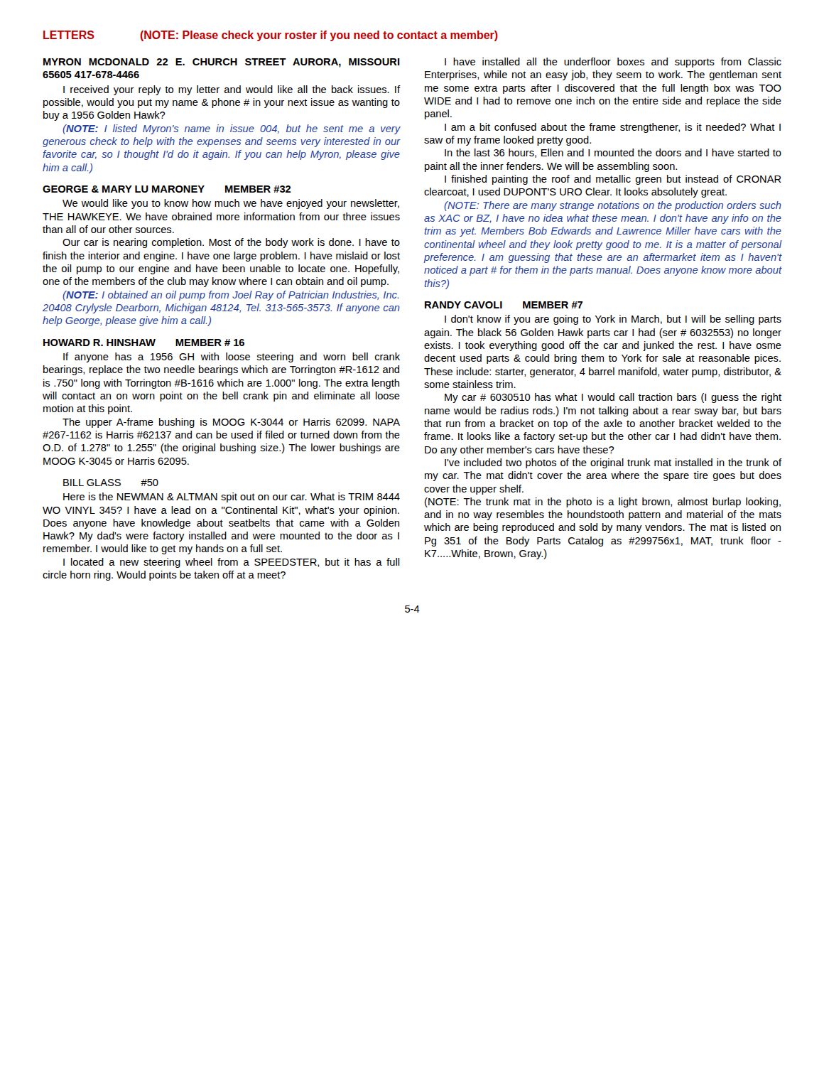LETTERS (NOTE: Please check your roster if you need to contact a member)
MYRON MCDONALD 22 E. CHURCH STREET AURORA, MISSOURI 65605 417-678-4466
I received your reply to my letter and would like all the back issues. If possible, would you put my name & phone # in your next issue as wanting to buy a 1956 Golden Hawk?
(NOTE: I listed Myron's name in issue 004, but he sent me a very generous check to help with the expenses and seems very interested in our favorite car, so I thought I'd do it again. If you can help Myron, please give him a call.)
GEORGE & MARY LU MARONEYMEMBER #32
We would like you to know how much we have enjoyed your newsletter, THE HAWKEYE. We have obrained more information from our three issues than all of our other sources.
Our car is nearing completion. Most of the body work is done. I have to finish the interior and engine. I have one large problem. I have mislaid or lost the oil pump to our engine and have been unable to locate one. Hopefully, one of the members of the club may know where I can obtain and oil pump.
(NOTE: I obtained an oil pump from Joel Ray of Patrician Industries, Inc. 20408 Crylysle Dearborn, Michigan 48124, Tel. 313-565-3573. If anyone can help George, please give him a call.)
HOWARD R. HINSHAWMEMBER # 16
If anyone has a 1956 GH with loose steering and worn bell crank bearings, replace the two needle bearings which are Torrington #R-1612 and is .750" long with Torrington #B-1616 which are 1.000" long. The extra length will contact an on worn point on the bell crank pin and eliminate all loose motion at this point.
The upper A-frame bushing is MOOG K-3044 or Harris 62099. NAPA #267-1162 is Harris #62137 and can be used if filed or turned down from the O.D. of 1.278" to 1.255" (the original bushing size.) The lower bushings are MOOG K-3045 or Harris 62095.
BILL GLASS#50
Here is the NEWMAN & ALTMAN spit out on our car. What is TRIM 8444 WO VINYL 345? I have a lead on a "Continental Kit", what's your opinion. Does anyone have knowledge about seatbelts that came with a Golden Hawk? My dad's were factory installed and were mounted to the door as I remember. I would like to get my hands on a full set.
I located a new steering wheel from a SPEEDSTER, but it has a full circle horn ring. Would points be taken off at a meet?
I have installed all the underfloor boxes and supports from Classic Enterprises, while not an easy job, they seem to work. The gentleman sent me some extra parts after I discovered that the full length box was TOO WIDE and I had to remove one inch on the entire side and replace the side panel.
I am a bit confused about the frame strengthener, is it needed? What I saw of my frame looked pretty good.
In the last 36 hours, Ellen and I mounted the doors and I have started to paint all the inner fenders. We will be assembling soon.
I finished painting the roof and metallic green but instead of CRONAR clearcoat, I used DUPONT'S URO Clear. It looks absolutely great.
(NOTE: There are many strange notations on the production orders such as XAC or BZ, I have no idea what these mean. I don't have any info on the trim as yet. Members Bob Edwards and Lawrence Miller have cars with the continental wheel and they look pretty good to me. It is a matter of personal preference. I am guessing that these are an aftermarket item as I haven't noticed a part # for them in the parts manual. Does anyone know more about this?)
RANDY CAVOLIMEMBER #7
I don't know if you are going to York in March, but I will be selling parts again. The black 56 Golden Hawk parts car I had (ser # 6032553) no longer exists. I took everything good off the car and junked the rest. I have osme decent used parts & could bring them to York for sale at reasonable pices. These include: starter, generator, 4 barrel manifold, water pump, distributor, & some stainless trim.
My car # 6030510 has what I would call traction bars (I guess the right name would be radius rods.) I'm not talking about a rear sway bar, but bars that run from a bracket on top of the axle to another bracket welded to the frame. It looks like a factory set-up but the other car I had didn't have them. Do any other member's cars have these?
I've included two photos of the original trunk mat installed in the trunk of my car. The mat didn't cover the area where the spare tire goes but does cover the upper shelf.
(NOTE: The trunk mat in the photo is a light brown, almost burlap looking, and in no way resembles the houndstooth pattern and material of the mats which are being reproduced and sold by many vendors. The mat is listed on Pg 351 of the Body Parts Catalog as #299756x1, MAT, trunk floor - K7.....White, Brown, Gray.)
5-4